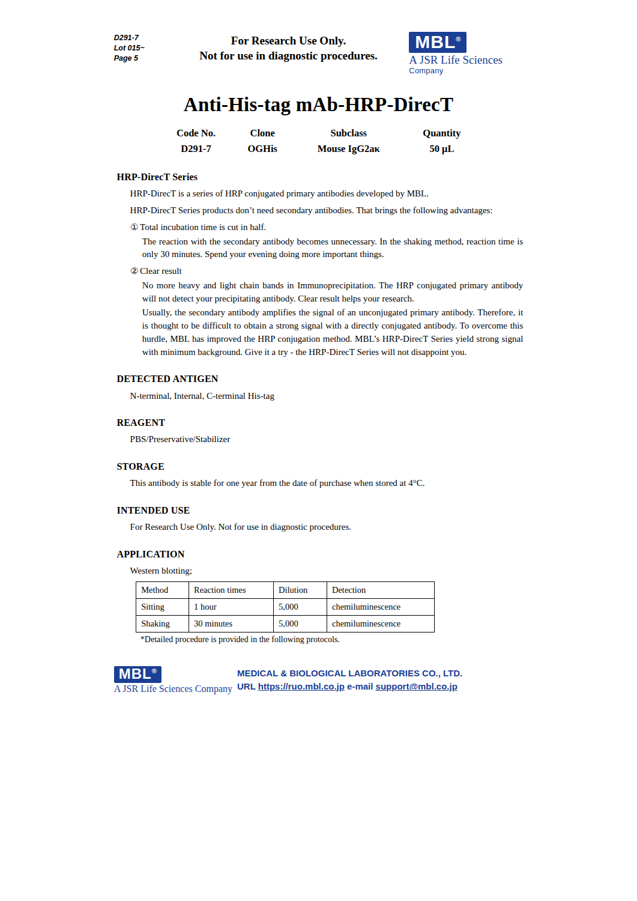D291-7
Lot 015~
Page 5
For Research Use Only.
Not for use in diagnostic procedures.
MBL®
A JSR Life SciencesCompany
Anti-His-tag mAb-HRP-DirecT
| Code No. | Clone | Subclass | Quantity |
| --- | --- | --- | --- |
| D291-7 | OGHis | Mouse IgG2aκ | 50 μL |
HRP-DirecT Series
HRP-DirecT is a series of HRP conjugated primary antibodies developed by MBL.
HRP-DirecT Series products don’t need secondary antibodies. That brings the following advantages:
① Total incubation time is cut in half. The reaction with the secondary antibody becomes unnecessary. In the shaking method, reaction time is only 30 minutes. Spend your evening doing more important things.
② Clear result No more heavy and light chain bands in Immunoprecipitation. The HRP conjugated primary antibody will not detect your precipitating antibody. Clear result helps your research. Usually, the secondary antibody amplifies the signal of an unconjugated primary antibody. Therefore, it is thought to be difficult to obtain a strong signal with a directly conjugated antibody. To overcome this hurdle, MBL has improved the HRP conjugation method. MBL’s HRP-DirecT Series yield strong signal with minimum background. Give it a try - the HRP-DirecT Series will not disappoint you.
DETECTED ANTIGEN
N-terminal, Internal, C-terminal His-tag
REAGENT
PBS/Preservative/Stabilizer
STORAGE
This antibody is stable for one year from the date of purchase when stored at 4°C.
INTENDED USE
For Research Use Only. Not for use in diagnostic procedures.
APPLICATION
Western blotting;
| Method | Reaction times | Dilution | Detection |
| --- | --- | --- | --- |
| Sitting | 1 hour | 5,000 | chemiluminescence |
| Shaking | 30 minutes | 5,000 | chemiluminescence |
*Detailed procedure is provided in the following protocols.
MBL®
A JSR Life Sciences Company
MEDICAL & BIOLOGICAL LABORATORIES CO., LTD. URL https://ruo.mbl.co.jp e-mail support@mbl.co.jp